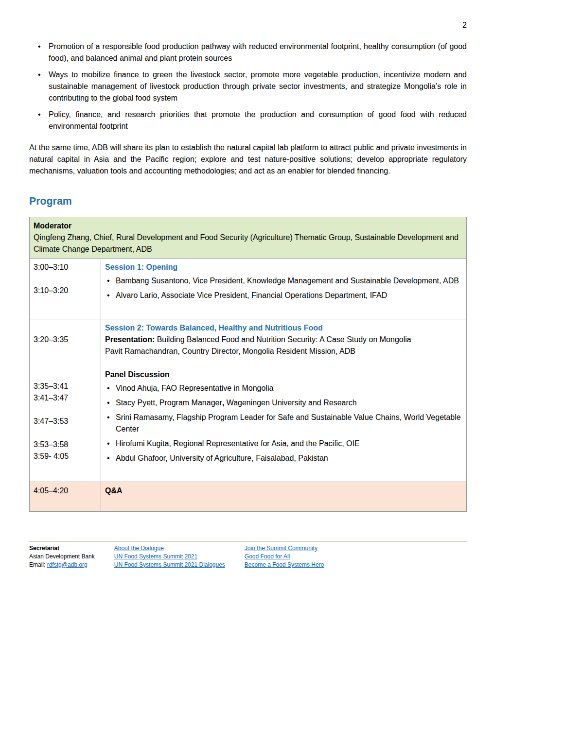2
Promotion of a responsible food production pathway with reduced environmental footprint, healthy consumption (of good food), and balanced animal and plant protein sources
Ways to mobilize finance to green the livestock sector, promote more vegetable production, incentivize modern and sustainable management of livestock production through private sector investments, and strategize Mongolia’s role in contributing to the global food system
Policy, finance, and research priorities that promote the production and consumption of good food with reduced environmental footprint
At the same time, ADB will share its plan to establish the natural capital lab platform to attract public and private investments in natural capital in Asia and the Pacific region; explore and test nature-positive solutions; develop appropriate regulatory mechanisms, valuation tools and accounting methodologies; and act as an enabler for blended financing.
Program
| Moderator Qingfeng Zhang, Chief, Rural Development and Food Security (Agriculture) Thematic Group, Sustainable Development and Climate Change Department, ADB |
| 3:00–3:10 3:10–3:20 | Session 1: Opening Bambang Susantono, Vice President, Knowledge Management and Sustainable Development, ADB Alvaro Lario, Associate Vice President, Financial Operations Department, IFAD |
| 3:20–3:35 3:35–3:41 3:41–3:47 3:47–3:53 3:53–3:58 3:59- 4:05 | Session 2: Towards Balanced, Healthy and Nutritious Food Presentation: Building Balanced Food and Nutrition Security: A Case Study on Mongolia Pavit Ramachandran, Country Director, Mongolia Resident Mission, ADB Panel Discussion Vinod Ahuja, FAO Representative in Mongolia Stacy Pyett, Program Manager , Wageningen University and Research Srini Ramasamy, Flagship Program Leader for Safe and Sustainable Value Chains, World Vegetable Center Hirofumi Kugita, Regional Representative for Asia, and the Pacific, OIE Abdul Ghafoor, University of Agriculture, Faisalabad, Pakistan |
| 4:05–4:20 | Q&A |
Secretariat
Asian Development Bank
Email: rdfstg@adb.org
About the Dialogue
UN Food Systems Summit 2021
UN Food Systems Summit 2021 Dialogues
Join the Summit Community
Good Food for All
Become a Food Systems Hero